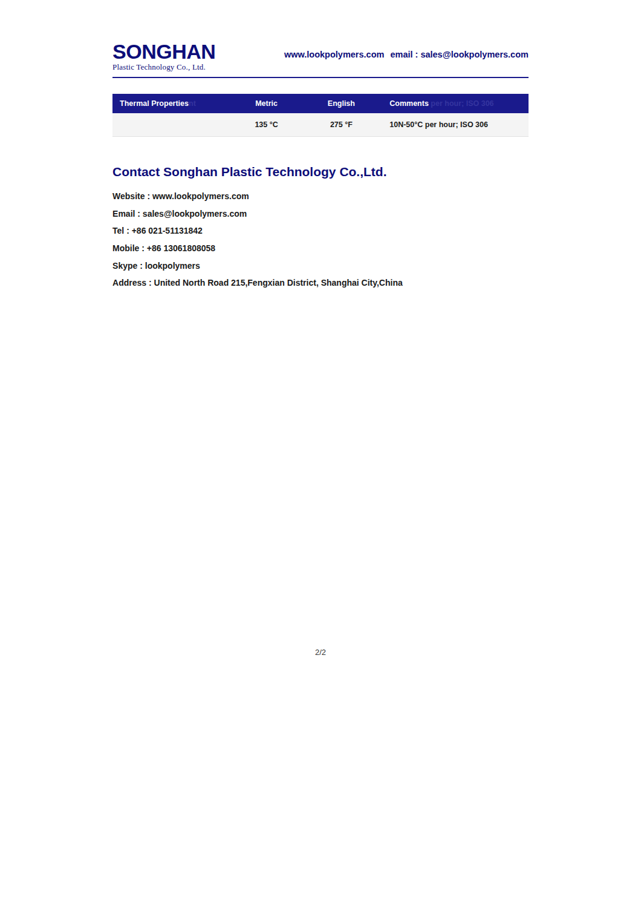SONGHAN
Plastic Technology Co., Ltd.
www.lookpolymers.com email : sales@lookpolymers.com
| Thermal Properties nt | Metric | English | Comments per hour; ISO 306 |
| --- | --- | --- | --- |
| | 135 °C | 275 °F | 10N-50°C per hour; ISO 306 |
Contact Songhan Plastic Technology Co.,Ltd.
Website : www.lookpolymers.com
Email : sales@lookpolymers.com
Tel : +86 021-51131842
Mobile : +86 13061808058
Skype : lookpolymers
Address : United North Road 215,Fengxian District, Shanghai City,China
2/2